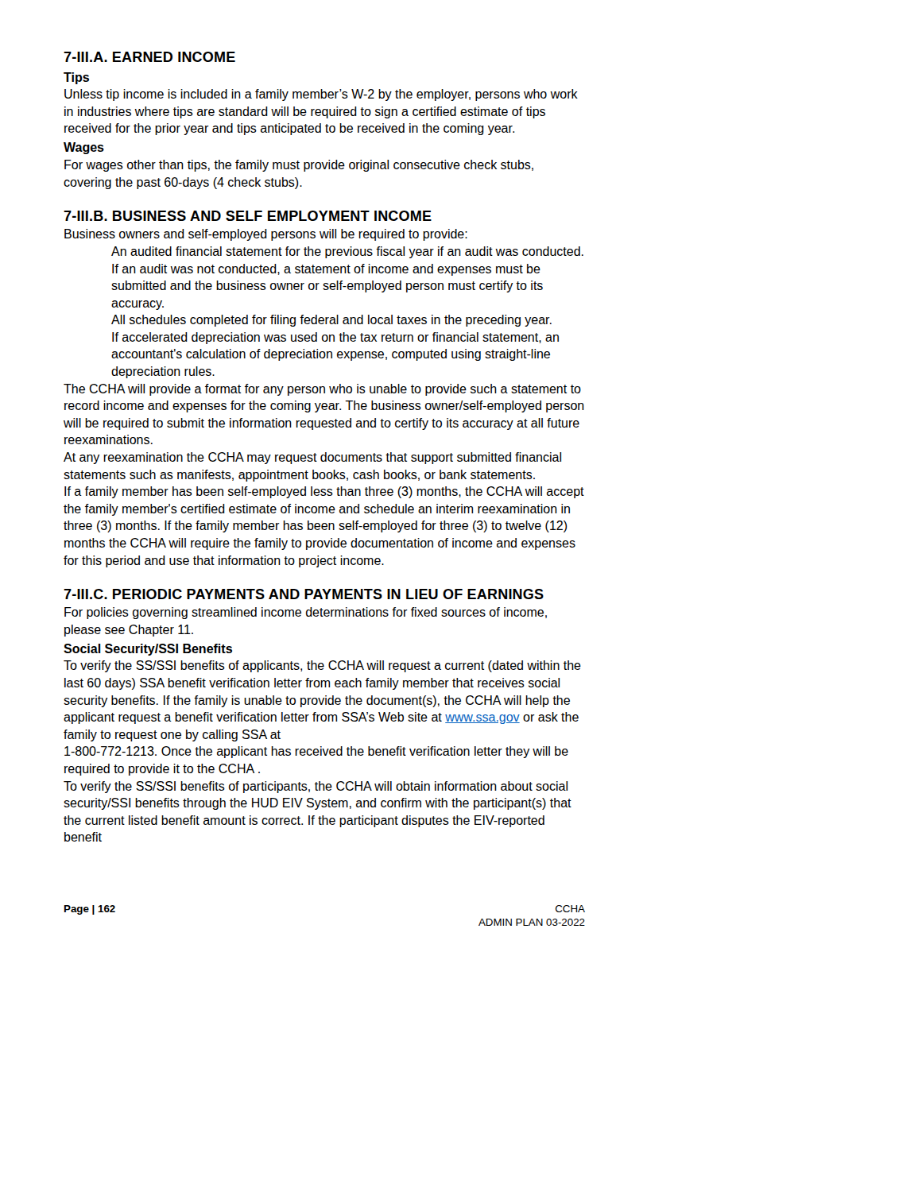7-III.A. EARNED INCOME
Tips
Unless tip income is included in a family member’s W-2 by the employer, persons who work in industries where tips are standard will be required to sign a certified estimate of tips received for the prior year and tips anticipated to be received in the coming year.
Wages
For wages other than tips, the family must provide original consecutive check stubs, covering the past 60-days (4 check stubs).
7-III.B. BUSINESS AND SELF EMPLOYMENT INCOME
Business owners and self-employed persons will be required to provide:
An audited financial statement for the previous fiscal year if an audit was conducted. If an audit was not conducted, a statement of income and expenses must be submitted and the business owner or self-employed person must certify to its accuracy.
All schedules completed for filing federal and local taxes in the preceding year.
If accelerated depreciation was used on the tax return or financial statement, an accountant's calculation of depreciation expense, computed using straight-line depreciation rules.
The CCHA will provide a format for any person who is unable to provide such a statement to record income and expenses for the coming year. The business owner/self-employed person will be required to submit the information requested and to certify to its accuracy at all future reexaminations.
At any reexamination the CCHA may request documents that support submitted financial statements such as manifests, appointment books, cash books, or bank statements.
If a family member has been self-employed less than three (3) months, the CCHA will accept the family member's certified estimate of income and schedule an interim reexamination in three (3) months. If the family member has been self-employed for three (3) to twelve (12) months the CCHA will require the family to provide documentation of income and expenses for this period and use that information to project income.
7-III.C. PERIODIC PAYMENTS AND PAYMENTS IN LIEU OF EARNINGS
For policies governing streamlined income determinations for fixed sources of income, please see Chapter 11.
Social Security/SSI Benefits
To verify the SS/SSI benefits of applicants, the CCHA will request a current (dated within the last 60 days) SSA benefit verification letter from each family member that receives social security benefits. If the family is unable to provide the document(s), the CCHA will help the applicant request a benefit verification letter from SSA’s Web site at www.ssa.gov or ask the family to request one by calling SSA at
1-800-772-1213. Once the applicant has received the benefit verification letter they will be required to provide it to the CCHA .
To verify the SS/SSI benefits of participants, the CCHA will obtain information about social security/SSI benefits through the HUD EIV System, and confirm with the participant(s) that the current listed benefit amount is correct. If the participant disputes the EIV-reported benefit
Page | 162
CCHA
ADMIN PLAN 03-2022